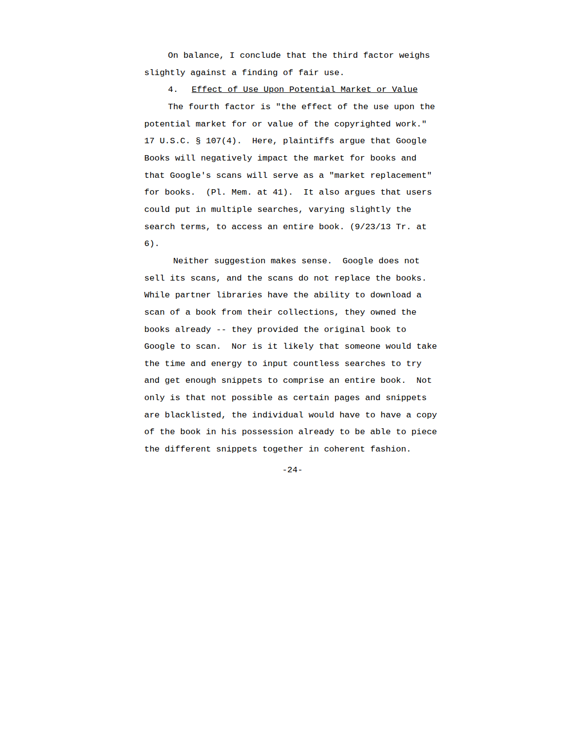On balance, I conclude that the third factor weighs slightly against a finding of fair use.
4. Effect of Use Upon Potential Market or Value
The fourth factor is "the effect of the use upon the potential market for or value of the copyrighted work." 17 U.S.C. § 107(4). Here, plaintiffs argue that Google Books will negatively impact the market for books and that Google's scans will serve as a "market replacement" for books. (Pl. Mem. at 41). It also argues that users could put in multiple searches, varying slightly the search terms, to access an entire book. (9/23/13 Tr. at 6).
Neither suggestion makes sense. Google does not sell its scans, and the scans do not replace the books. While partner libraries have the ability to download a scan of a book from their collections, they owned the books already -- they provided the original book to Google to scan. Nor is it likely that someone would take the time and energy to input countless searches to try and get enough snippets to comprise an entire book. Not only is that not possible as certain pages and snippets are blacklisted, the individual would have to have a copy of the book in his possession already to be able to piece the different snippets together in coherent fashion.
-24-